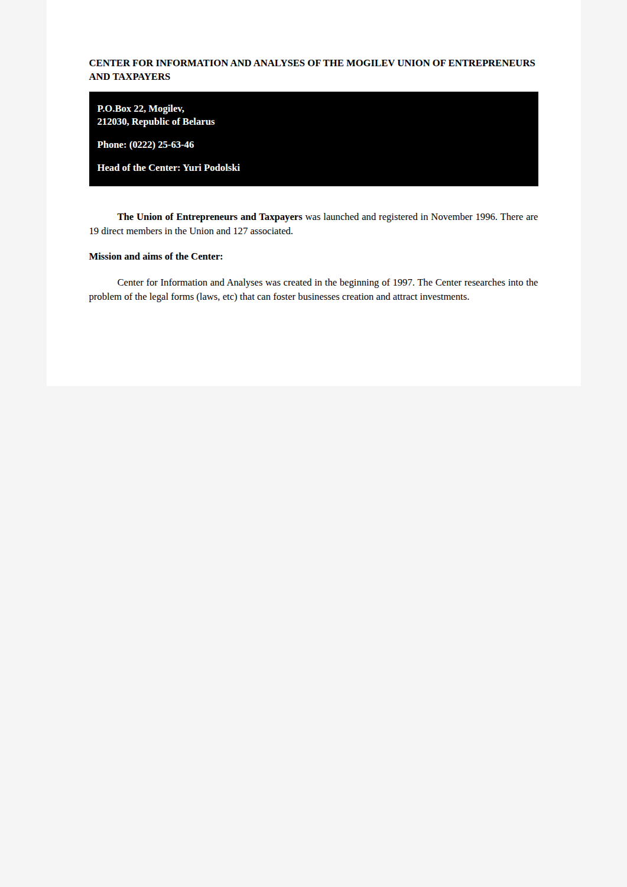Center for Information and Analyses of the Mogilev Union of Entrepreneurs and Taxpayers
P.O.Box 22, Mogilev,
212030, Republic of Belarus
Phone: (0222) 25-63-46
Head of the Center: Yuri Podolski
The Union of Entrepreneurs and Taxpayers was launched and registered in November 1996. There are 19 direct members in the Union and 127 associated.
Mission and aims of the Center:
Center for Information and Analyses was created in the beginning of 1997. The Center researches into the problem of the legal forms (laws, etc) that can foster businesses creation and attract investments.